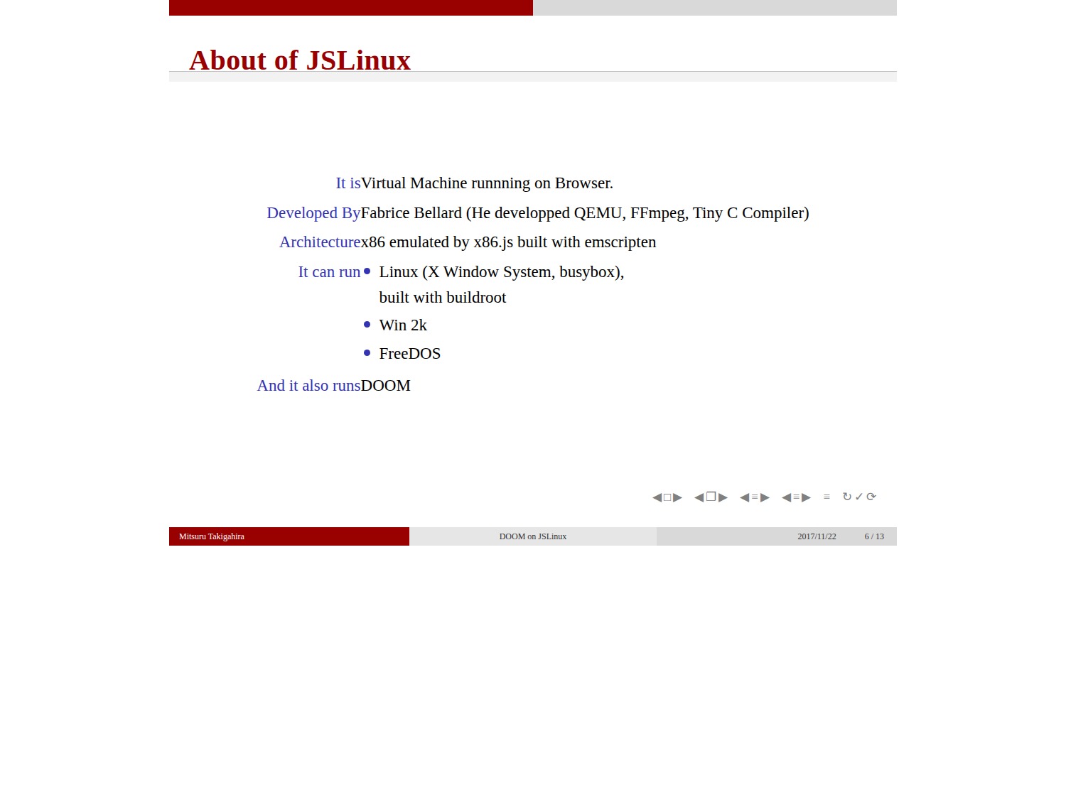About of JSLinux
| It is | Virtual Machine runnning on Browser. |
| Developed By | Fabrice Bellard (He developped QEMU, FFmpeg, Tiny C Compiler) |
| Architecture | x86 emulated by x86.js built with emscripten |
| It can run | Linux (X Window System, busybox), built with buildroot Win 2k FreeDOS |
| And it also runs | DOOM |
◀□▶ ◀❐▶ ◀≡▶ ◀≡▶ ≡ ↻✓⟳
Mitsuru Takigahira
DOOM on JSLinux
2017/11/226 / 13